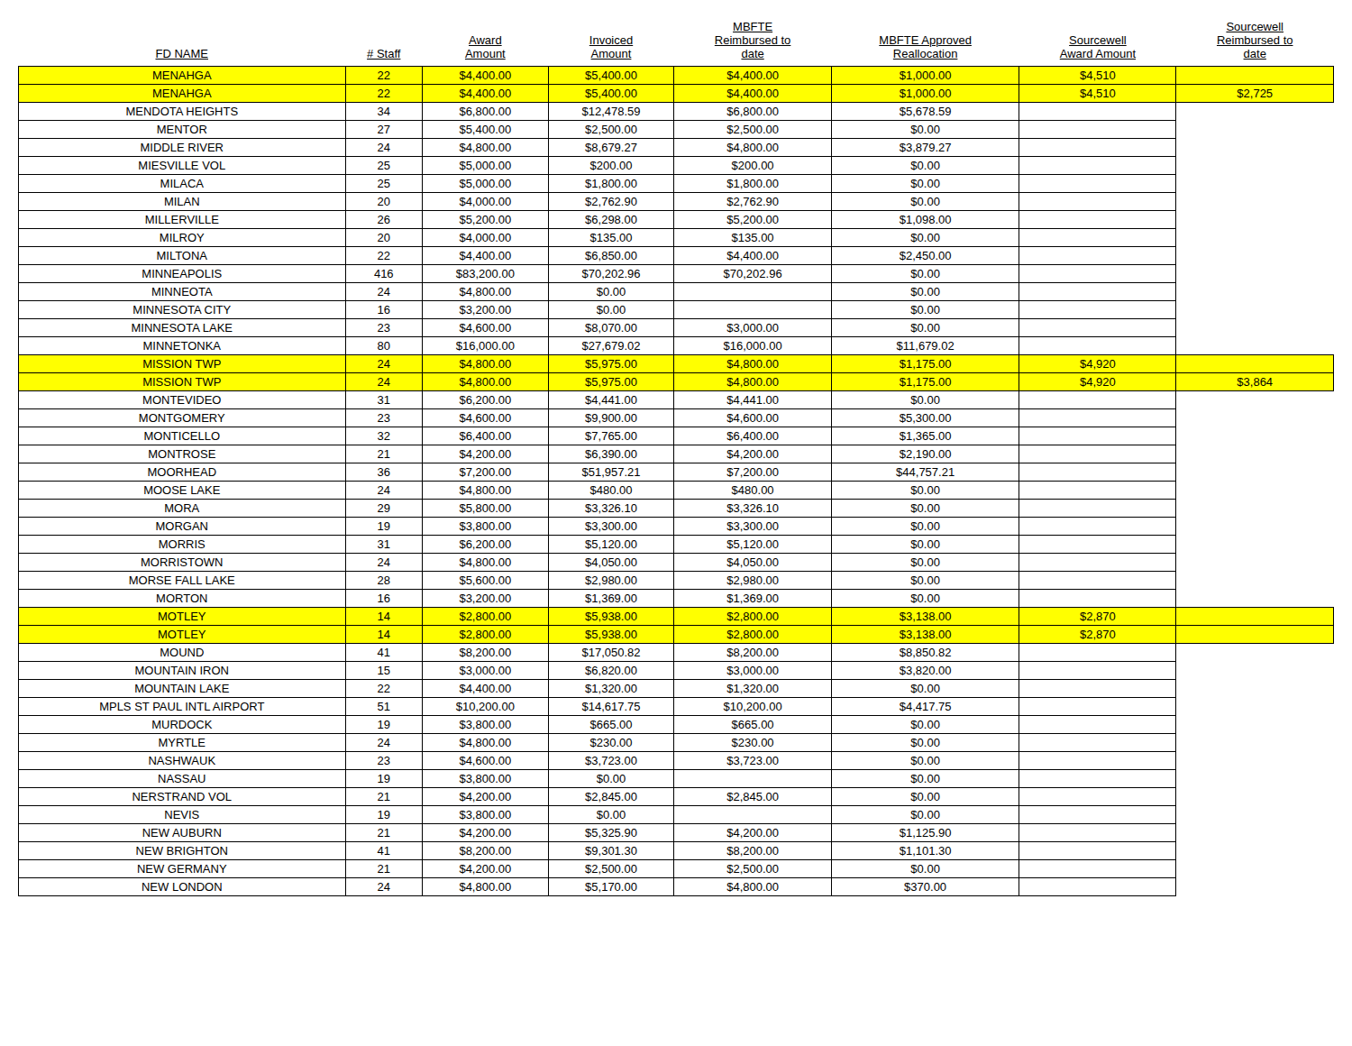| FD NAME | # Staff | Award Amount | Invoiced Amount | MBFTE Reimbursed to date | MBFTE Approved Reallocation | Sourcewell Award Amount | Sourcewell Reimbursed to date |
| --- | --- | --- | --- | --- | --- | --- | --- |
| MENAHGA | 22 | $4,400.00 | $5,400.00 | $4,400.00 | $1,000.00 | $4,510 | |
| MENAHGA | 22 | $4,400.00 | $5,400.00 | $4,400.00 | $1,000.00 | $4,510 | $2,725 |
| MENDOTA HEIGHTS | 34 | $6,800.00 | $12,478.59 | $6,800.00 | $5,678.59 | | |
| MENTOR | 27 | $5,400.00 | $2,500.00 | $2,500.00 | $0.00 | | |
| MIDDLE RIVER | 24 | $4,800.00 | $8,679.27 | $4,800.00 | $3,879.27 | | |
| MIESVILLE VOL | 25 | $5,000.00 | $200.00 | $200.00 | $0.00 | | |
| MILACA | 25 | $5,000.00 | $1,800.00 | $1,800.00 | $0.00 | | |
| MILAN | 20 | $4,000.00 | $2,762.90 | $2,762.90 | $0.00 | | |
| MILLERVILLE | 26 | $5,200.00 | $6,298.00 | $5,200.00 | $1,098.00 | | |
| MILROY | 20 | $4,000.00 | $135.00 | $135.00 | $0.00 | | |
| MILTONA | 22 | $4,400.00 | $6,850.00 | $4,400.00 | $2,450.00 | | |
| MINNEAPOLIS | 416 | $83,200.00 | $70,202.96 | $70,202.96 | $0.00 | | |
| MINNEOTA | 24 | $4,800.00 | $0.00 | | $0.00 | | |
| MINNESOTA CITY | 16 | $3,200.00 | $0.00 | | $0.00 | | |
| MINNESOTA LAKE | 23 | $4,600.00 | $8,070.00 | $3,000.00 | $0.00 | | |
| MINNETONKA | 80 | $16,000.00 | $27,679.02 | $16,000.00 | $11,679.02 | | |
| MISSION TWP | 24 | $4,800.00 | $5,975.00 | $4,800.00 | $1,175.00 | $4,920 | |
| MISSION TWP | 24 | $4,800.00 | $5,975.00 | $4,800.00 | $1,175.00 | $4,920 | $3,864 |
| MONTEVIDEO | 31 | $6,200.00 | $4,441.00 | $4,441.00 | $0.00 | | |
| MONTGOMERY | 23 | $4,600.00 | $9,900.00 | $4,600.00 | $5,300.00 | | |
| MONTICELLO | 32 | $6,400.00 | $7,765.00 | $6,400.00 | $1,365.00 | | |
| MONTROSE | 21 | $4,200.00 | $6,390.00 | $4,200.00 | $2,190.00 | | |
| MOORHEAD | 36 | $7,200.00 | $51,957.21 | $7,200.00 | $44,757.21 | | |
| MOOSE LAKE | 24 | $4,800.00 | $480.00 | $480.00 | $0.00 | | |
| MORA | 29 | $5,800.00 | $3,326.10 | $3,326.10 | $0.00 | | |
| MORGAN | 19 | $3,800.00 | $3,300.00 | $3,300.00 | $0.00 | | |
| MORRIS | 31 | $6,200.00 | $5,120.00 | $5,120.00 | $0.00 | | |
| MORRISTOWN | 24 | $4,800.00 | $4,050.00 | $4,050.00 | $0.00 | | |
| MORSE FALL LAKE | 28 | $5,600.00 | $2,980.00 | $2,980.00 | $0.00 | | |
| MORTON | 16 | $3,200.00 | $1,369.00 | $1,369.00 | $0.00 | | |
| MOTLEY | 14 | $2,800.00 | $5,938.00 | $2,800.00 | $3,138.00 | $2,870 | |
| MOTLEY | 14 | $2,800.00 | $5,938.00 | $2,800.00 | $3,138.00 | $2,870 | |
| MOUND | 41 | $8,200.00 | $17,050.82 | $8,200.00 | $8,850.82 | | |
| MOUNTAIN IRON | 15 | $3,000.00 | $6,820.00 | $3,000.00 | $3,820.00 | | |
| MOUNTAIN LAKE | 22 | $4,400.00 | $1,320.00 | $1,320.00 | $0.00 | | |
| MPLS ST PAUL INTL AIRPORT | 51 | $10,200.00 | $14,617.75 | $10,200.00 | $4,417.75 | | |
| MURDOCK | 19 | $3,800.00 | $665.00 | $665.00 | $0.00 | | |
| MYRTLE | 24 | $4,800.00 | $230.00 | $230.00 | $0.00 | | |
| NASHWAUK | 23 | $4,600.00 | $3,723.00 | $3,723.00 | $0.00 | | |
| NASSAU | 19 | $3,800.00 | $0.00 | | $0.00 | | |
| NERSTRAND VOL | 21 | $4,200.00 | $2,845.00 | $2,845.00 | $0.00 | | |
| NEVIS | 19 | $3,800.00 | $0.00 | | $0.00 | | |
| NEW AUBURN | 21 | $4,200.00 | $5,325.90 | $4,200.00 | $1,125.90 | | |
| NEW BRIGHTON | 41 | $8,200.00 | $9,301.30 | $8,200.00 | $1,101.30 | | |
| NEW GERMANY | 21 | $4,200.00 | $2,500.00 | $2,500.00 | $0.00 | | |
| NEW LONDON | 24 | $4,800.00 | $5,170.00 | $4,800.00 | $370.00 | | |